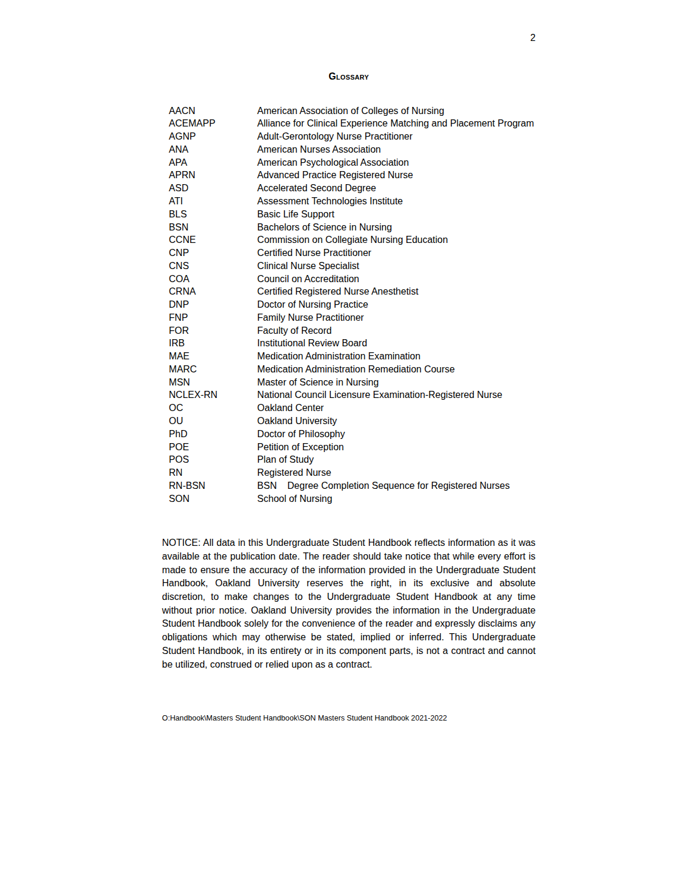2
Glossary
| AACN | American Association of Colleges of Nursing |
| ACEMAPP | Alliance for Clinical Experience Matching and Placement Program |
| AGNP | Adult-Gerontology Nurse Practitioner |
| ANA | American Nurses Association |
| APA | American Psychological Association |
| APRN | Advanced Practice Registered Nurse |
| ASD | Accelerated Second Degree |
| ATI | Assessment Technologies Institute |
| BLS | Basic Life Support |
| BSN | Bachelors of Science in Nursing |
| CCNE | Commission on Collegiate Nursing Education |
| CNP | Certified Nurse Practitioner |
| CNS | Clinical Nurse Specialist |
| COA | Council on Accreditation |
| CRNA | Certified Registered Nurse Anesthetist |
| DNP | Doctor of Nursing Practice |
| FNP | Family Nurse Practitioner |
| FOR | Faculty of Record |
| IRB | Institutional Review Board |
| MAE | Medication Administration Examination |
| MARC | Medication Administration Remediation Course |
| MSN | Master of Science in Nursing |
| NCLEX-RN | National Council Licensure Examination-Registered Nurse |
| OC | Oakland Center |
| OU | Oakland University |
| PhD | Doctor of Philosophy |
| POE | Petition of Exception |
| POS | Plan of Study |
| RN | Registered Nurse |
| RN-BSN | BSN Degree Completion Sequence for Registered Nurses |
| SON | School of Nursing |
NOTICE: All data in this Undergraduate Student Handbook reflects information as it was available at the publication date. The reader should take notice that while every effort is made to ensure the accuracy of the information provided in the Undergraduate Student Handbook, Oakland University reserves the right, in its exclusive and absolute discretion, to make changes to the Undergraduate Student Handbook at any time without prior notice. Oakland University provides the information in the Undergraduate Student Handbook solely for the convenience of the reader and expressly disclaims any obligations which may otherwise be stated, implied or inferred. This Undergraduate Student Handbook, in its entirety or in its component parts, is not a contract and cannot be utilized, construed or relied upon as a contract.
O:Handbook\Masters Student Handbook\SON Masters Student Handbook 2021-2022